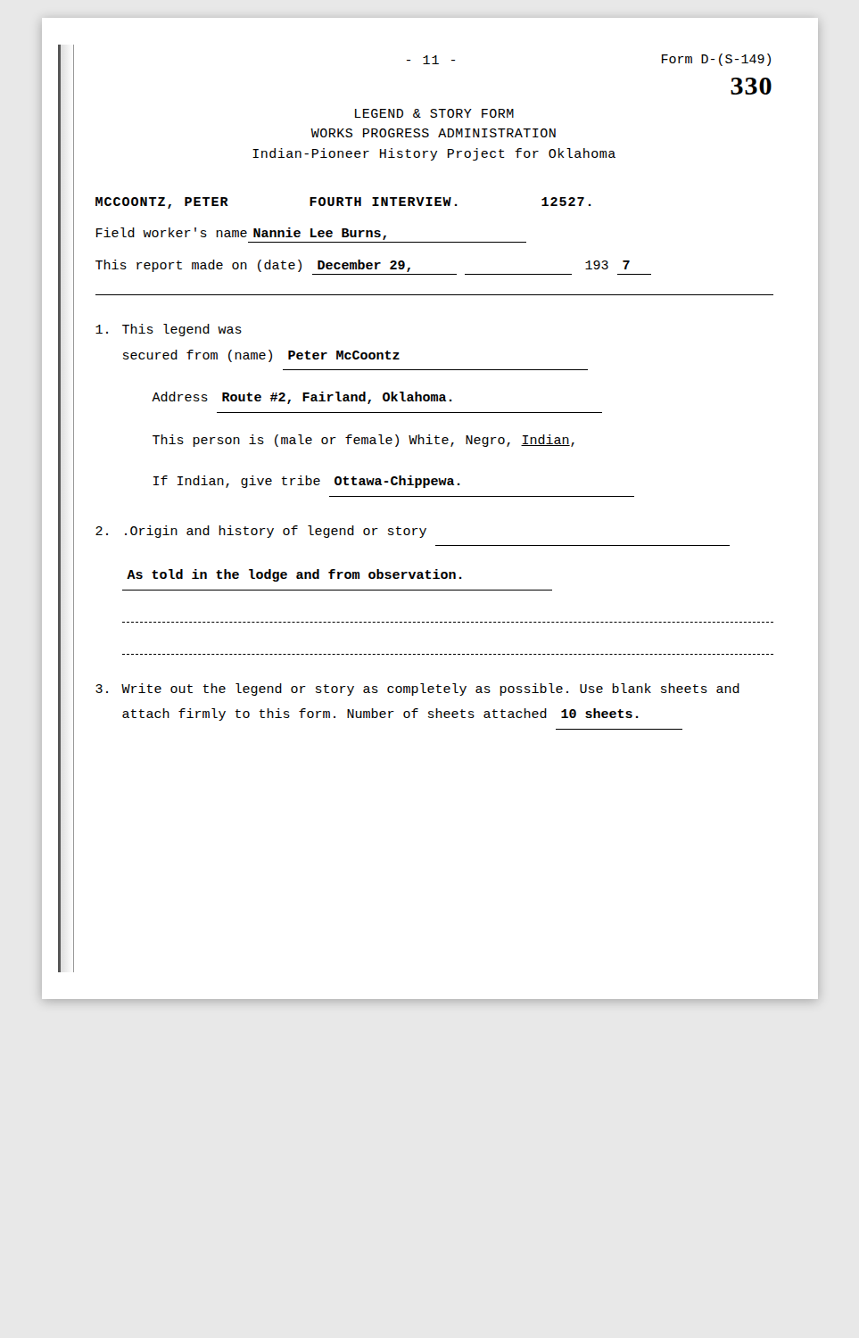- 11 -
Form D-(S-149)
330
LEGEND & STORY FORM
WORKS PROGRESS ADMINISTRATION
Indian-Pioneer History Project for Oklahoma
MCCOONTZ, PETER FOURTH INTERVIEW. 12527.
Field worker's nameNannie Lee Burns,
This report made on (date) December 29, 193 7
1. This legend was
secured from (name) Peter McCoontz
Address Route #2, Fairland, Oklahoma.
This person is (male or female) White, Negro, Indian,
If Indian, give tribe Ottawa-Chippewa.
2. .Origin and history of legend or story
As told in the lodge and from observation.
3. Write out the legend or story as completely as possible. Use blank sheets and attach firmly to this form. Number of sheets attached 10 sheets.